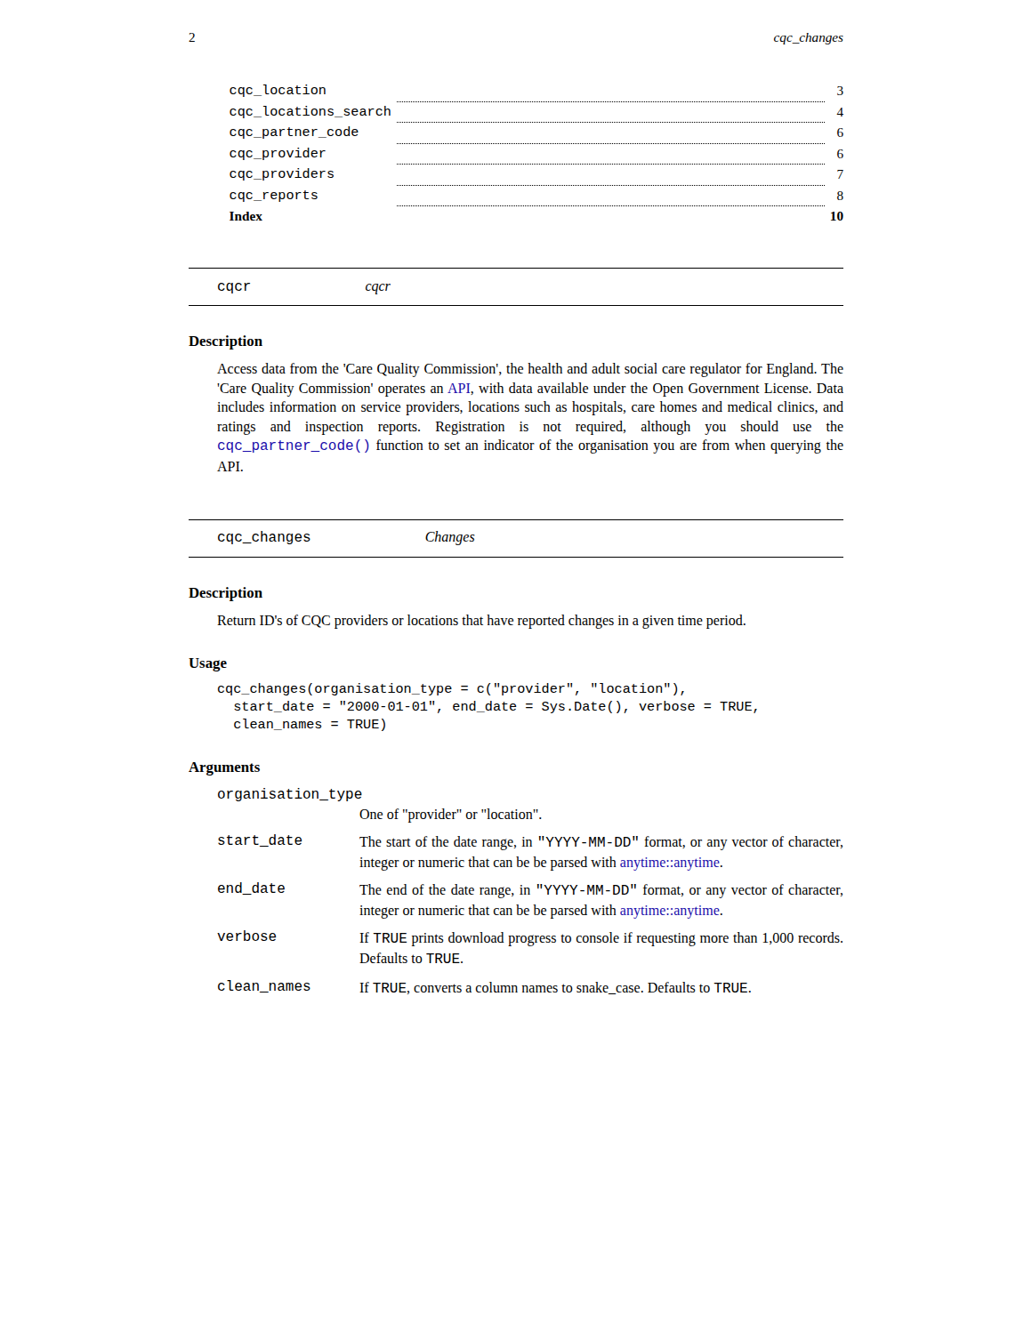2 cqc_changes
| cqc_location | | 3 |
| cqc_locations_search | | 4 |
| cqc_partner_code | | 6 |
| cqc_provider | | 6 |
| cqc_providers | | 7 |
| cqc_reports | | 8 |
| Index | | 10 |
cqcr cqcr
Description
Access data from the 'Care Quality Commission', the health and adult social care regulator for England. The 'Care Quality Commission' operates an API, with data available under the Open Government License. Data includes information on service providers, locations such as hospitals, care homes and medical clinics, and ratings and inspection reports. Registration is not required, although you should use the cqc_partner_code() function to set an indicator of the organisation you are from when querying the API.
cqc_changes Changes
Description
Return ID's of CQC providers or locations that have reported changes in a given time period.
Usage
cqc_changes(organisation_type = c("provider", "location"),
  start_date = "2000-01-01", end_date = Sys.Date(), verbose = TRUE,
  clean_names = TRUE)
Arguments
organisation_type
One of "provider" or "location".
start_date
The start of the date range, in "YYYY-MM-DD" format, or any vector of character, integer or numeric that can be be parsed with anytime::anytime.
end_date
The end of the date range, in "YYYY-MM-DD" format, or any vector of character, integer or numeric that can be be parsed with anytime::anytime.
verbose
If TRUE prints download progress to console if requesting more than 1,000 records. Defaults to TRUE.
clean_names
If TRUE, converts a column names to snake_case. Defaults to TRUE.